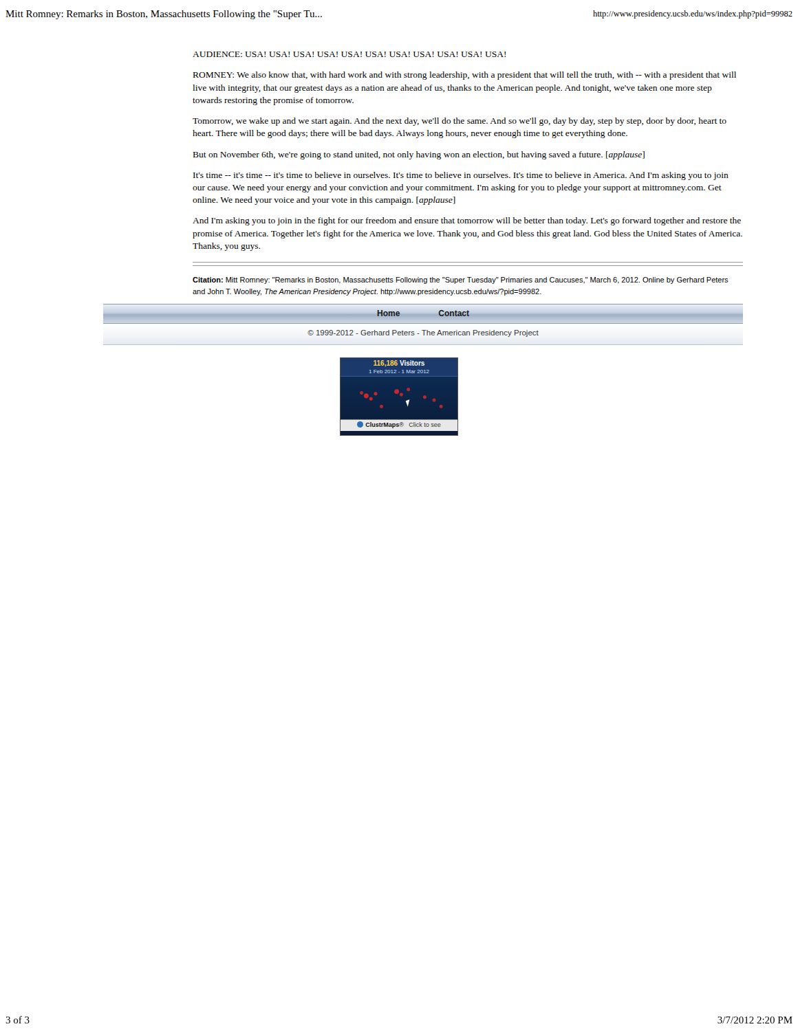Mitt Romney: Remarks in Boston, Massachusetts Following the "Super Tu... http://www.presidency.ucsb.edu/ws/index.php?pid=99982
AUDIENCE: USA! USA! USA! USA! USA! USA! USA! USA! USA! USA! USA!
ROMNEY: We also know that, with hard work and with strong leadership, with a president that will tell the truth, with -- with a president that will live with integrity, that our greatest days as a nation are ahead of us, thanks to the American people. And tonight, we've taken one more step towards restoring the promise of tomorrow.
Tomorrow, we wake up and we start again. And the next day, we'll do the same. And so we'll go, day by day, step by step, door by door, heart to heart. There will be good days; there will be bad days. Always long hours, never enough time to get everything done.
But on November 6th, we're going to stand united, not only having won an election, but having saved a future. [applause]
It's time -- it's time -- it's time to believe in ourselves. It's time to believe in ourselves. It's time to believe in America. And I'm asking you to join our cause. We need your energy and your conviction and your commitment. I'm asking for you to pledge your support at mittromney.com. Get online. We need your voice and your vote in this campaign. [applause]
And I'm asking you to join in the fight for our freedom and ensure that tomorrow will be better than today. Let's go forward together and restore the promise of America. Together let's fight for the America we love. Thank you, and God bless this great land. God bless the United States of America. Thanks, you guys.
Citation: Mitt Romney: "Remarks in Boston, Massachusetts Following the "Super Tuesday" Primaries and Caucuses," March 6, 2012. Online by Gerhard Peters and John T. Woolley, The American Presidency Project. http://www.presidency.ucsb.edu/ws/?pid=99982.
Home Contact
© 1999-2012 - Gerhard Peters - The American Presidency Project
116,186 Visitors
1 Feb 2012 - 1 Mar 2012
ClustrMaps® Click to see
3 of 3 3/7/2012 2:20 PM